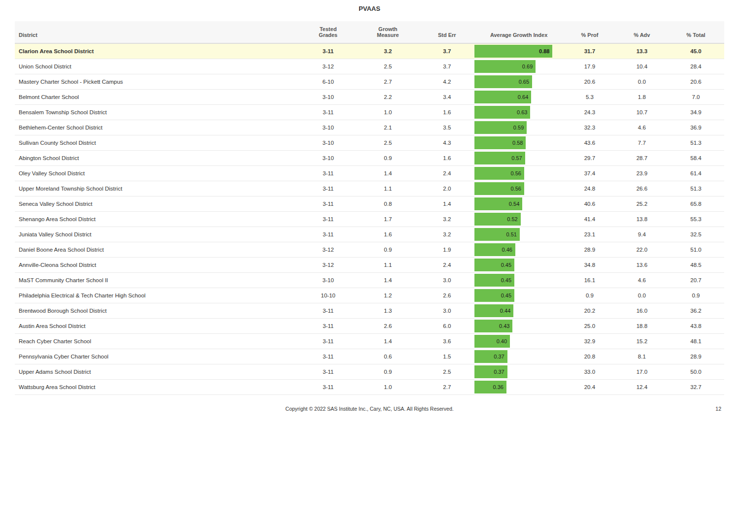PVAAS
| District | Tested Grades | Growth Measure | Std Err | Average Growth Index | % Prof | % Adv | % Total |
| --- | --- | --- | --- | --- | --- | --- | --- |
| Clarion Area School District | 3-11 | 3.2 | 3.7 | 0.88 | 31.7 | 13.3 | 45.0 |
| Union School District | 3-12 | 2.5 | 3.7 | 0.69 | 17.9 | 10.4 | 28.4 |
| Mastery Charter School - Pickett Campus | 6-10 | 2.7 | 4.2 | 0.65 | 20.6 | 0.0 | 20.6 |
| Belmont Charter School | 3-10 | 2.2 | 3.4 | 0.64 | 5.3 | 1.8 | 7.0 |
| Bensalem Township School District | 3-11 | 1.0 | 1.6 | 0.63 | 24.3 | 10.7 | 34.9 |
| Bethlehem-Center School District | 3-10 | 2.1 | 3.5 | 0.59 | 32.3 | 4.6 | 36.9 |
| Sullivan County School District | 3-10 | 2.5 | 4.3 | 0.58 | 43.6 | 7.7 | 51.3 |
| Abington School District | 3-10 | 0.9 | 1.6 | 0.57 | 29.7 | 28.7 | 58.4 |
| Oley Valley School District | 3-11 | 1.4 | 2.4 | 0.56 | 37.4 | 23.9 | 61.4 |
| Upper Moreland Township School District | 3-11 | 1.1 | 2.0 | 0.56 | 24.8 | 26.6 | 51.3 |
| Seneca Valley School District | 3-11 | 0.8 | 1.4 | 0.54 | 40.6 | 25.2 | 65.8 |
| Shenango Area School District | 3-11 | 1.7 | 3.2 | 0.52 | 41.4 | 13.8 | 55.3 |
| Juniata Valley School District | 3-11 | 1.6 | 3.2 | 0.51 | 23.1 | 9.4 | 32.5 |
| Daniel Boone Area School District | 3-12 | 0.9 | 1.9 | 0.46 | 28.9 | 22.0 | 51.0 |
| Annville-Cleona School District | 3-12 | 1.1 | 2.4 | 0.45 | 34.8 | 13.6 | 48.5 |
| MaST Community Charter School II | 3-10 | 1.4 | 3.0 | 0.45 | 16.1 | 4.6 | 20.7 |
| Philadelphia Electrical & Tech Charter High School | 10-10 | 1.2 | 2.6 | 0.45 | 0.9 | 0.0 | 0.9 |
| Brentwood Borough School District | 3-11 | 1.3 | 3.0 | 0.44 | 20.2 | 16.0 | 36.2 |
| Austin Area School District | 3-11 | 2.6 | 6.0 | 0.43 | 25.0 | 18.8 | 43.8 |
| Reach Cyber Charter School | 3-11 | 1.4 | 3.6 | 0.40 | 32.9 | 15.2 | 48.1 |
| Pennsylvania Cyber Charter School | 3-11 | 0.6 | 1.5 | 0.37 | 20.8 | 8.1 | 28.9 |
| Upper Adams School District | 3-11 | 0.9 | 2.5 | 0.37 | 33.0 | 17.0 | 50.0 |
| Wattsburg Area School District | 3-11 | 1.0 | 2.7 | 0.36 | 20.4 | 12.4 | 32.7 |
Copyright © 2022 SAS Institute Inc., Cary, NC, USA. All Rights Reserved. 12